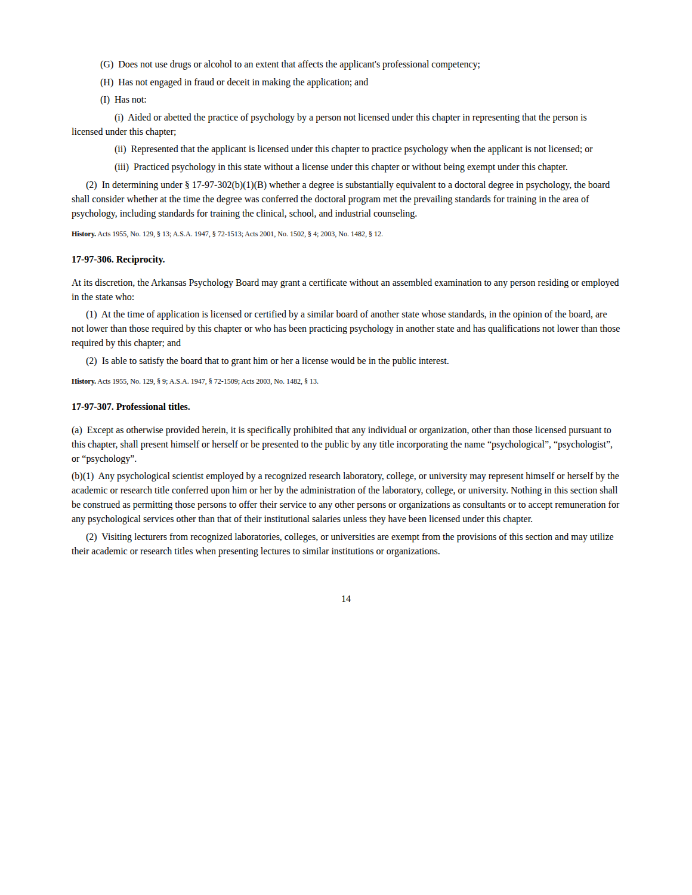(G) Does not use drugs or alcohol to an extent that affects the applicant's professional competency;
(H) Has not engaged in fraud or deceit in making the application; and
(I) Has not:
(i) Aided or abetted the practice of psychology by a person not licensed under this chapter in representing that the person is licensed under this chapter;
(ii) Represented that the applicant is licensed under this chapter to practice psychology when the applicant is not licensed; or
(iii) Practiced psychology in this state without a license under this chapter or without being exempt under this chapter.
(2) In determining under § 17-97-302(b)(1)(B) whether a degree is substantially equivalent to a doctoral degree in psychology, the board shall consider whether at the time the degree was conferred the doctoral program met the prevailing standards for training in the area of psychology, including standards for training the clinical, school, and industrial counseling.
History. Acts 1955, No. 129, § 13; A.S.A. 1947, § 72-1513; Acts 2001, No. 1502, § 4; 2003, No. 1482, § 12.
17-97-306. Reciprocity.
At its discretion, the Arkansas Psychology Board may grant a certificate without an assembled examination to any person residing or employed in the state who:
(1) At the time of application is licensed or certified by a similar board of another state whose standards, in the opinion of the board, are not lower than those required by this chapter or who has been practicing psychology in another state and has qualifications not lower than those required by this chapter; and
(2) Is able to satisfy the board that to grant him or her a license would be in the public interest.
History. Acts 1955, No. 129, § 9; A.S.A. 1947, § 72-1509; Acts 2003, No. 1482, § 13.
17-97-307. Professional titles.
(a) Except as otherwise provided herein, it is specifically prohibited that any individual or organization, other than those licensed pursuant to this chapter, shall present himself or herself or be presented to the public by any title incorporating the name “psychological”, “psychologist”, or “psychology”.
(b)(1) Any psychological scientist employed by a recognized research laboratory, college, or university may represent himself or herself by the academic or research title conferred upon him or her by the administration of the laboratory, college, or university. Nothing in this section shall be construed as permitting those persons to offer their service to any other persons or organizations as consultants or to accept remuneration for any psychological services other than that of their institutional salaries unless they have been licensed under this chapter.
(2) Visiting lecturers from recognized laboratories, colleges, or universities are exempt from the provisions of this section and may utilize their academic or research titles when presenting lectures to similar institutions or organizations.
14